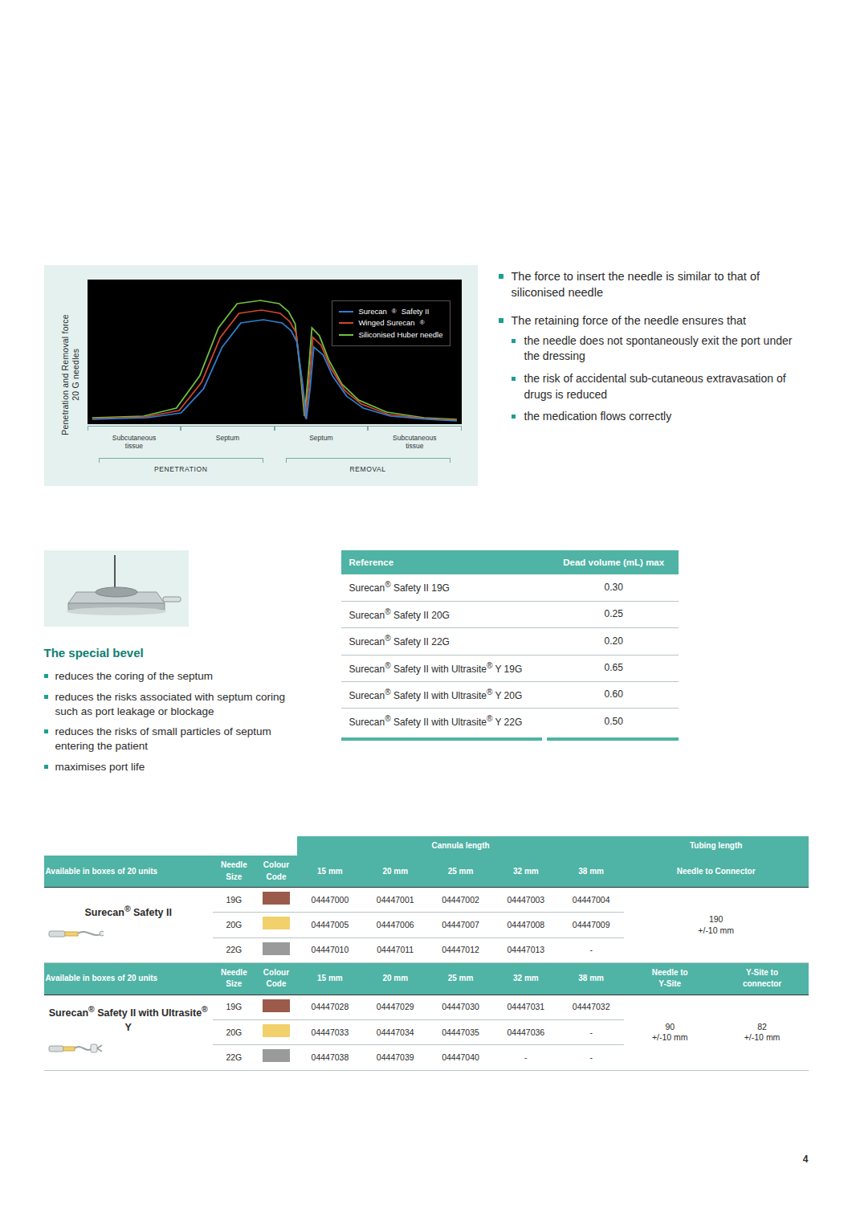Penetration and Removal force
20 G needles
Surecan® Safety II
Winged Surecan®
Siliconised Huber needle
Subcutaneous
tissue Septum Septum Subcutaneous
tissue
PENETRATION
REMOVAL
The force to insert the needle is similar to that of siliconised needle
The retaining force of the needle ensures that
the needle does not spontaneously exit the port under the dressing
the risk of accidental sub-cutaneous extravasation of drugs is reduced
the medication flows correctly
The special bevel
reduces the coring of the septum
reduces the risks associated with septum coring such as port leakage or blockage
reduces the risks of small particles of septum entering the patient
maximises port life
| Reference | Dead volume (mL) max |
| --- | --- |
| Surecan ® Safety II 19G | 0.30 |
| Surecan ® Safety II 20G | 0.25 |
| Surecan ® Safety II 22G | 0.20 |
| Surecan ® Safety II with Ultrasite ® Y 19G | 0.65 |
| Surecan ® Safety II with Ultrasite ® Y 20G | 0.60 |
| Surecan ® Safety II with Ultrasite ® Y 22G | 0.50 |
| | | | Cannula length | Tubing length |
| Available in boxes of 20 units | Needle Size | Colour Code | 15 mm | 20 mm | 25 mm | 32 mm | 38 mm | Needle to Connector |
| Surecan ® Safety II | 19G | | 04447000 | 04447001 | 04447002 | 04447003 | 04447004 | 190 +/-10 mm |
| 20G | | 04447005 | 04447006 | 04447007 | 04447008 | 04447009 |
| 22G | | 04447010 | 04447011 | 04447012 | 04447013 | - |
| Available in boxes of 20 units | Needle Size | Colour Code | 15 mm | 20 mm | 25 mm | 32 mm | 38 mm | Needle to Y-Site | Y-Site to connector |
| Surecan ® Safety II with Ultrasite ® Y | 19G | | 04447028 | 04447029 | 04447030 | 04447031 | 04447032 | 90 +/-10 mm | 82 +/-10 mm |
| 20G | | 04447033 | 04447034 | 04447035 | 04447036 | - |
| 22G | | 04447038 | 04447039 | 04447040 | - | - |
4